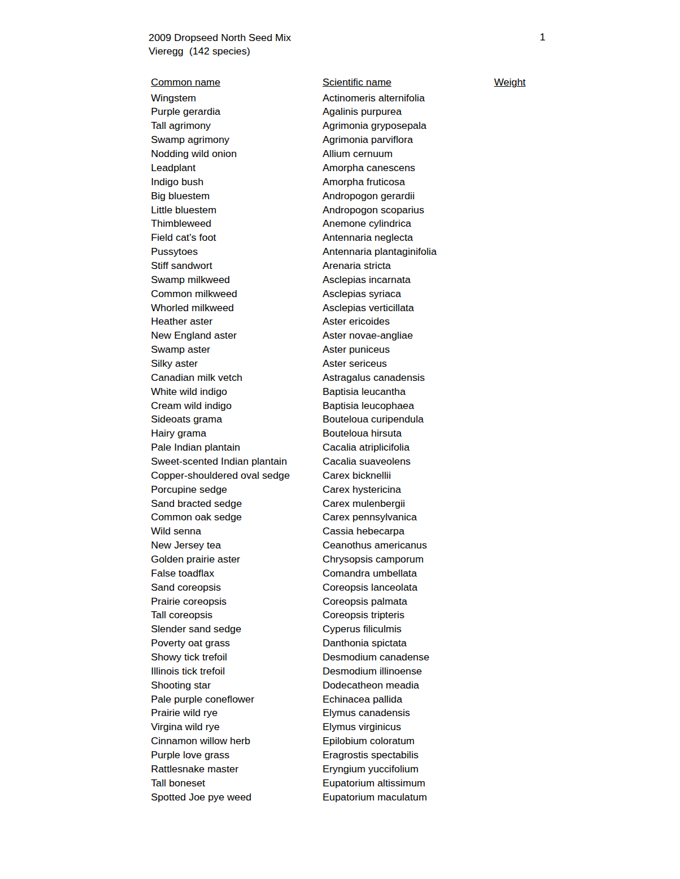1
2009 Dropseed North Seed Mix
Vieregg (142 species)
| Common name | Scientific name | Weight |
| --- | --- | --- |
| Wingstem | Actinomeris alternifolia | |
| Purple gerardia | Agalinis purpurea | |
| Tall agrimony | Agrimonia gryposepala | |
| Swamp agrimony | Agrimonia parviflora | |
| Nodding wild onion | Allium cernuum | |
| Leadplant | Amorpha canescens | |
| Indigo bush | Amorpha fruticosa | |
| Big bluestem | Andropogon gerardii | |
| Little bluestem | Andropogon scoparius | |
| Thimbleweed | Anemone cylindrica | |
| Field cat's foot | Antennaria neglecta | |
| Pussytoes | Antennaria plantaginifolia | |
| Stiff sandwort | Arenaria stricta | |
| Swamp milkweed | Asclepias incarnata | |
| Common milkweed | Asclepias syriaca | |
| Whorled milkweed | Asclepias verticillata | |
| Heather aster | Aster ericoides | |
| New England aster | Aster novae-angliae | |
| Swamp aster | Aster puniceus | |
| Silky aster | Aster sericeus | |
| Canadian milk vetch | Astragalus canadensis | |
| White wild indigo | Baptisia leucantha | |
| Cream wild indigo | Baptisia leucophaea | |
| Sideoats grama | Bouteloua curipendula | |
| Hairy grama | Bouteloua hirsuta | |
| Pale Indian plantain | Cacalia atriplicifolia | |
| Sweet-scented Indian plantain | Cacalia suaveolens | |
| Copper-shouldered oval sedge | Carex bicknellii | |
| Porcupine sedge | Carex hystericina | |
| Sand bracted sedge | Carex mulenbergii | |
| Common oak sedge | Carex pennsylvanica | |
| Wild senna | Cassia hebecarpa | |
| New Jersey tea | Ceanothus americanus | |
| Golden prairie aster | Chrysopsis camporum | |
| False toadflax | Comandra umbellata | |
| Sand coreopsis | Coreopsis lanceolata | |
| Prairie coreopsis | Coreopsis palmata | |
| Tall coreopsis | Coreopsis tripteris | |
| Slender sand sedge | Cyperus filiculmis | |
| Poverty oat grass | Danthonia spictata | |
| Showy tick trefoil | Desmodium canadense | |
| Illinois tick trefoil | Desmodium illinoense | |
| Shooting star | Dodecatheon meadia | |
| Pale purple coneflower | Echinacea pallida | |
| Prairie wild rye | Elymus canadensis | |
| Virgina wild rye | Elymus virginicus | |
| Cinnamon willow herb | Epilobium coloratum | |
| Purple love grass | Eragrostis spectabilis | |
| Rattlesnake master | Eryngium yuccifolium | |
| Tall boneset | Eupatorium altissimum | |
| Spotted Joe pye weed | Eupatorium maculatum | |